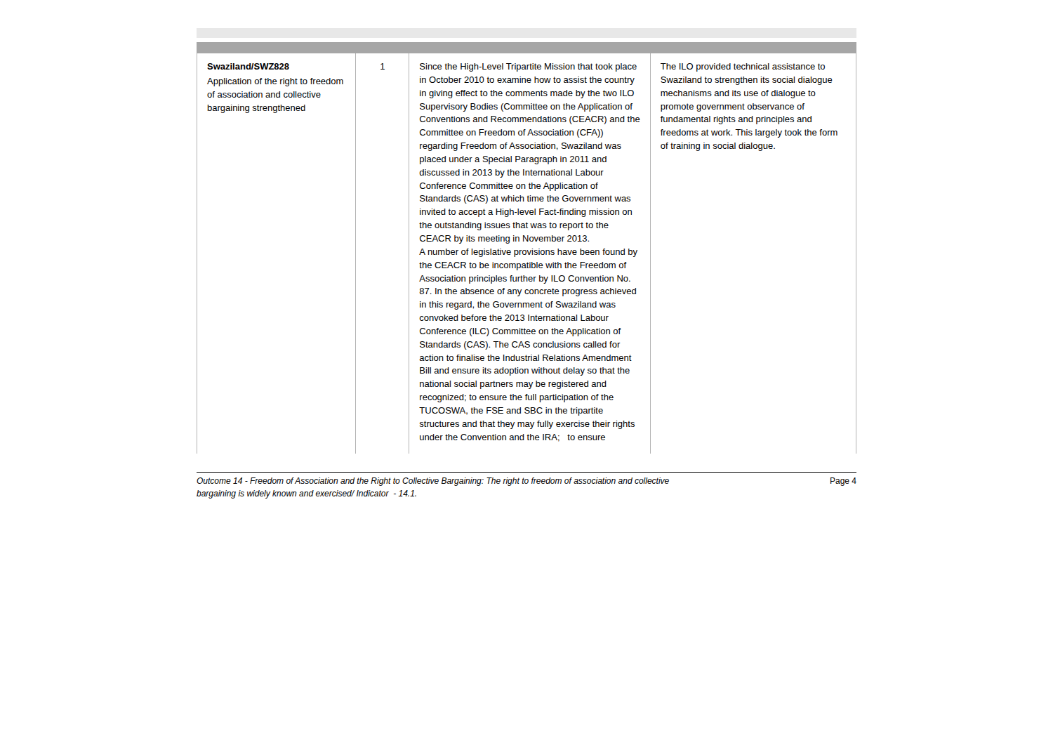| Swaziland/SWZ828 Application of the right to freedom of association and collective bargaining strengthened | 1 | Since the High-Level Tripartite Mission that took place in October 2010 to examine how to assist the country in giving effect to the comments made by the two ILO Supervisory Bodies (Committee on the Application of Conventions and Recommendations (CEACR) and the Committee on Freedom of Association (CFA)) regarding Freedom of Association, Swaziland was placed under a Special Paragraph in 2011 and discussed in 2013 by the International Labour Conference Committee on the Application of Standards (CAS) at which time the Government was invited to accept a High-level Fact-finding mission on the outstanding issues that was to report to the CEACR by its meeting in November 2013. A number of legislative provisions have been found by the CEACR to be incompatible with the Freedom of Association principles further by ILO Convention No. 87. In the absence of any concrete progress achieved in this regard, the Government of Swaziland was convoked before the 2013 International Labour Conference (ILC) Committee on the Application of Standards (CAS). The CAS conclusions called for action to finalise the Industrial Relations Amendment Bill and ensure its adoption without delay so that the national social partners may be registered and recognized; to ensure the full participation of the TUCOSWA, the FSE and SBC in the tripartite structures and that they may fully exercise their rights under the Convention and the IRA; to ensure | The ILO provided technical assistance to Swaziland to strengthen its social dialogue mechanisms and its use of dialogue to promote government observance of fundamental rights and principles and freedoms at work. This largely took the form of training in social dialogue. |
Outcome 14 - Freedom of Association and the Right to Collective Bargaining: The right to freedom of association and collective Page 4
bargaining is widely known and exercised/ Indicator - 14.1.